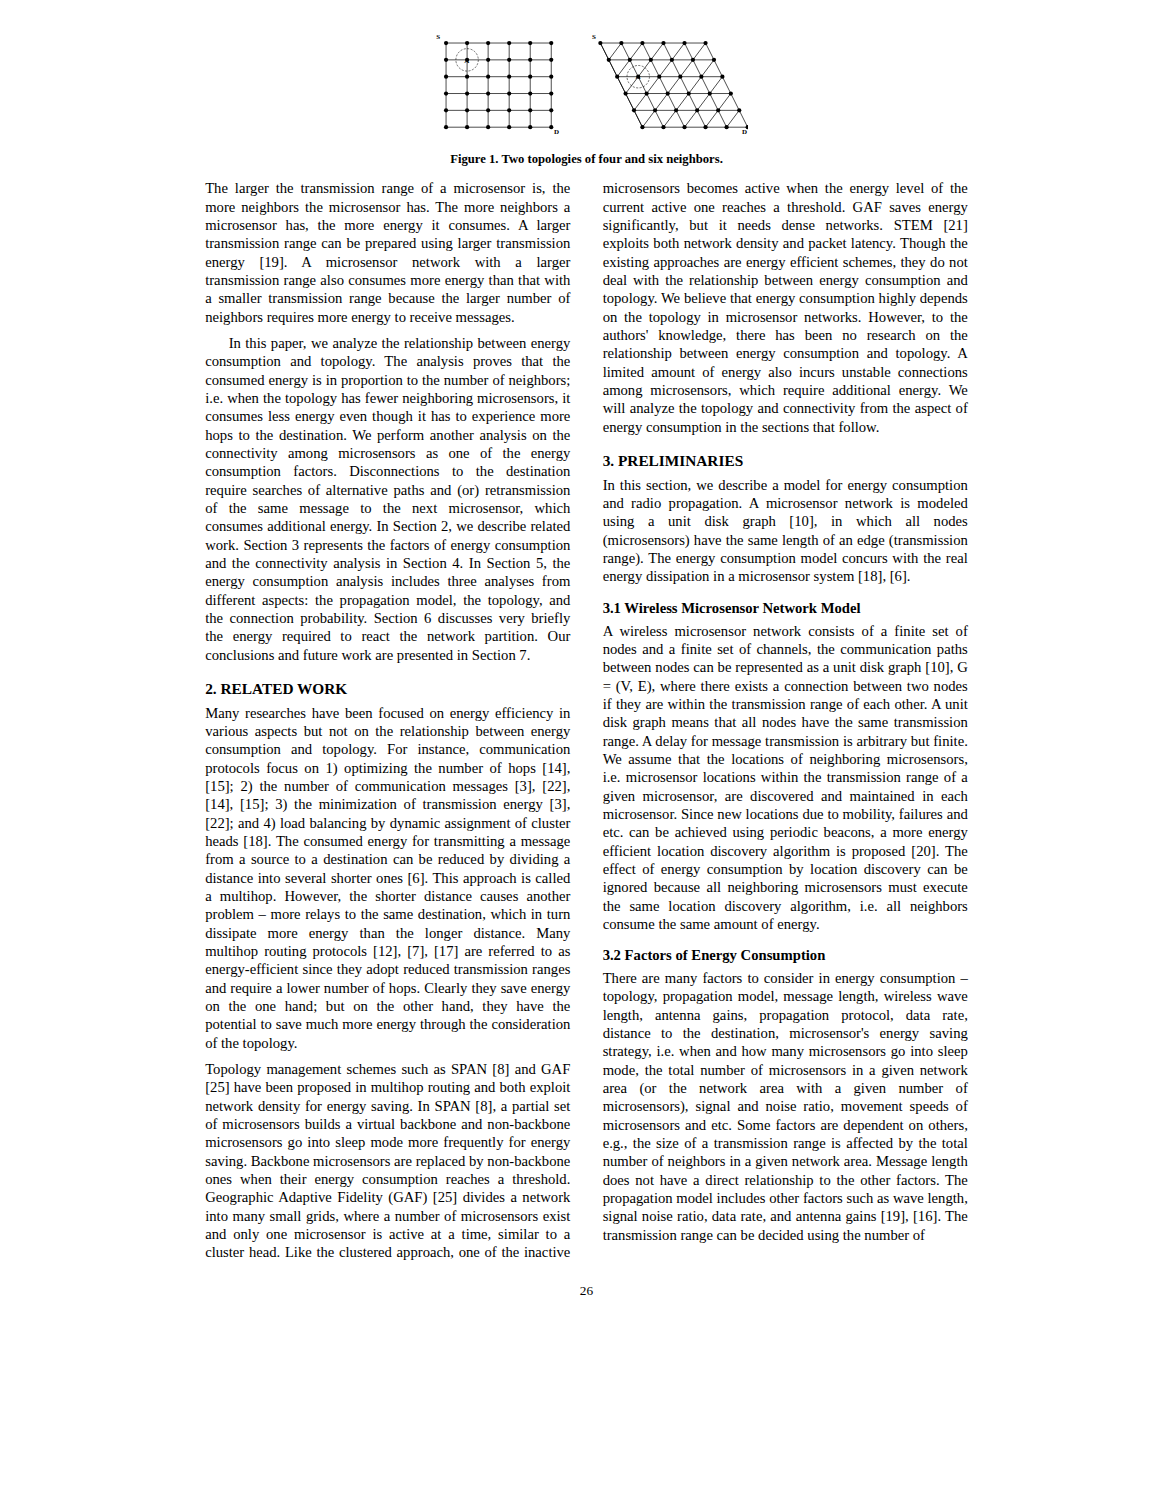A S D A S D
Figure 1. Two topologies of four and six neighbors.
The larger the transmission range of a microsensor is, the more neighbors the microsensor has. The more neighbors a microsensor has, the more energy it consumes. A larger transmission range can be prepared using larger transmission energy [19]. A microsensor network with a larger transmission range also consumes more energy than that with a smaller transmission range because the larger number of neighbors requires more energy to receive messages.
In this paper, we analyze the relationship between energy consumption and topology. The analysis proves that the consumed energy is in proportion to the number of neighbors; i.e. when the topology has fewer neighboring microsensors, it consumes less energy even though it has to experience more hops to the destination. We perform another analysis on the connectivity among microsensors as one of the energy consumption factors. Disconnections to the destination require searches of alternative paths and (or) retransmission of the same message to the next microsensor, which consumes additional energy. In Section 2, we describe related work. Section 3 represents the factors of energy consumption and the connectivity analysis in Section 4. In Section 5, the energy consumption analysis includes three analyses from different aspects: the propagation model, the topology, and the connection probability. Section 6 discusses very briefly the energy required to react the network partition. Our conclusions and future work are presented in Section 7.
2. Related Work
Many researches have been focused on energy efficiency in various aspects but not on the relationship between energy consumption and topology. For instance, communication protocols focus on 1) optimizing the number of hops [14], [15]; 2) the number of communication messages [3], [22], [14], [15]; 3) the minimization of transmission energy [3], [22]; and 4) load balancing by dynamic assignment of cluster heads [18]. The consumed energy for transmitting a message from a source to a destination can be reduced by dividing a distance into several shorter ones [6]. This approach is called a multihop. However, the shorter distance causes another problem – more relays to the same destination, which in turn dissipate more energy than the longer distance. Many multihop routing protocols [12], [7], [17] are referred to as energy-efficient since they adopt reduced transmission ranges and require a lower number of hops. Clearly they save energy on the one hand; but on the other hand, they have the potential to save much more energy through the consideration of the topology.
Topology management schemes such as SPAN [8] and GAF [25] have been proposed in multihop routing and both exploit network density for energy saving. In SPAN [8], a partial set of microsensors builds a virtual backbone and non-backbone microsensors go into sleep mode more frequently for energy saving. Backbone microsensors are replaced by non-backbone ones when their energy consumption reaches a threshold. Geographic Adaptive Fidelity (GAF) [25] divides a network into many small grids, where a number of microsensors exist and only one microsensor is active at a time, similar to a cluster head. Like the clustered approach, one of the inactive microsensors becomes active when the energy level of the current active one reaches a threshold. GAF saves energy significantly, but it needs dense networks. STEM [21] exploits both network density and packet latency. Though the existing approaches are energy efficient schemes, they do not deal with the relationship between energy consumption and topology. We believe that energy consumption highly depends on the topology in microsensor networks. However, to the authors' knowledge, there has been no research on the relationship between energy consumption and topology. A limited amount of energy also incurs unstable connections among microsensors, which require additional energy. We will analyze the topology and connectivity from the aspect of energy consumption in the sections that follow.
3. Preliminaries
In this section, we describe a model for energy consumption and radio propagation. A microsensor network is modeled using a unit disk graph [10], in which all nodes (microsensors) have the same length of an edge (transmission range). The energy consumption model concurs with the real energy dissipation in a microsensor system [18], [6].
3.1 Wireless Microsensor Network Model
A wireless microsensor network consists of a finite set of nodes and a finite set of channels, the communication paths between nodes can be represented as a unit disk graph [10], G = (V, E), where there exists a connection between two nodes if they are within the transmission range of each other. A unit disk graph means that all nodes have the same transmission range. A delay for message transmission is arbitrary but finite. We assume that the locations of neighboring microsensors, i.e. microsensor locations within the transmission range of a given microsensor, are discovered and maintained in each microsensor. Since new locations due to mobility, failures and etc. can be achieved using periodic beacons, a more energy efficient location discovery algorithm is proposed [20]. The effect of energy consumption by location discovery can be ignored because all neighboring microsensors must execute the same location discovery algorithm, i.e. all neighbors consume the same amount of energy.
3.2 Factors of Energy Consumption
There are many factors to consider in energy consumption – topology, propagation model, message length, wireless wave length, antenna gains, propagation protocol, data rate, distance to the destination, microsensor's energy saving strategy, i.e. when and how many microsensors go into sleep mode, the total number of microsensors in a given network area (or the network area with a given number of microsensors), signal and noise ratio, movement speeds of microsensors and etc. Some factors are dependent on others, e.g., the size of a transmission range is affected by the total number of neighbors in a given network area. Message length does not have a direct relationship to the other factors. The propagation model includes other factors such as wave length, signal noise ratio, data rate, and antenna gains [19], [16]. The transmission range can be decided using the number of
26